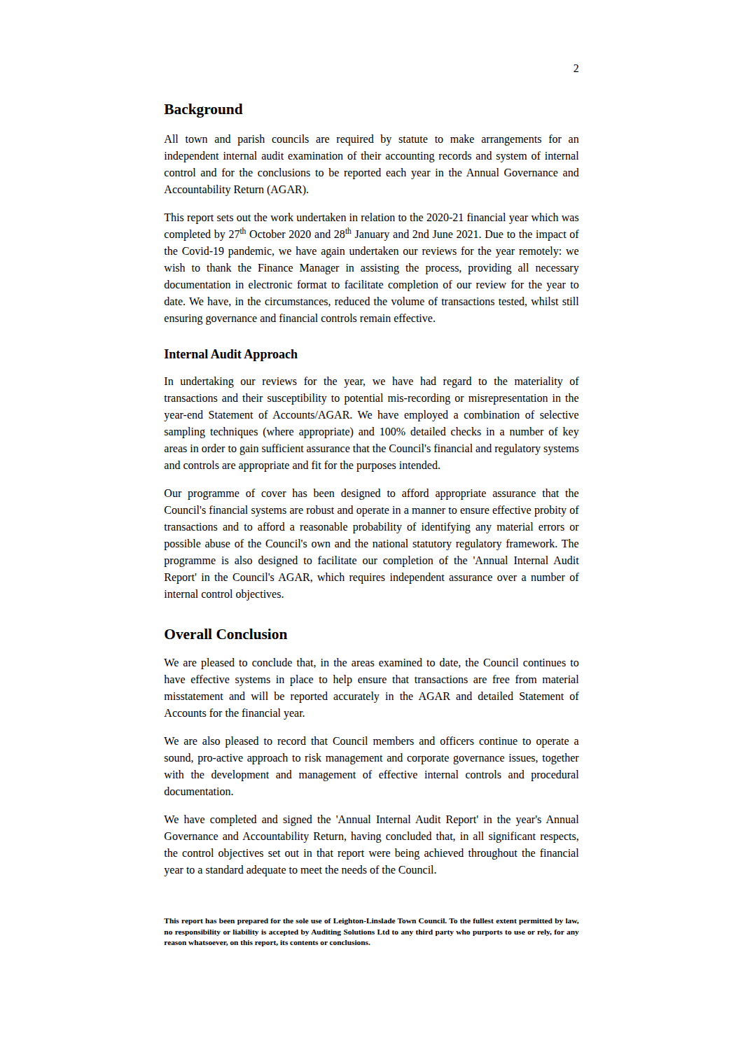2
Background
All town and parish councils are required by statute to make arrangements for an independent internal audit examination of their accounting records and system of internal control and for the conclusions to be reported each year in the Annual Governance and Accountability Return (AGAR).
This report sets out the work undertaken in relation to the 2020-21 financial year which was completed by 27th October 2020 and 28th January and 2nd June 2021. Due to the impact of the Covid-19 pandemic, we have again undertaken our reviews for the year remotely: we wish to thank the Finance Manager in assisting the process, providing all necessary documentation in electronic format to facilitate completion of our review for the year to date. We have, in the circumstances, reduced the volume of transactions tested, whilst still ensuring governance and financial controls remain effective.
Internal Audit Approach
In undertaking our reviews for the year, we have had regard to the materiality of transactions and their susceptibility to potential mis-recording or misrepresentation in the year-end Statement of Accounts/AGAR. We have employed a combination of selective sampling techniques (where appropriate) and 100% detailed checks in a number of key areas in order to gain sufficient assurance that the Council's financial and regulatory systems and controls are appropriate and fit for the purposes intended.
Our programme of cover has been designed to afford appropriate assurance that the Council's financial systems are robust and operate in a manner to ensure effective probity of transactions and to afford a reasonable probability of identifying any material errors or possible abuse of the Council's own and the national statutory regulatory framework. The programme is also designed to facilitate our completion of the 'Annual Internal Audit Report' in the Council's AGAR, which requires independent assurance over a number of internal control objectives.
Overall Conclusion
We are pleased to conclude that, in the areas examined to date, the Council continues to have effective systems in place to help ensure that transactions are free from material misstatement and will be reported accurately in the AGAR and detailed Statement of Accounts for the financial year.
We are also pleased to record that Council members and officers continue to operate a sound, pro-active approach to risk management and corporate governance issues, together with the development and management of effective internal controls and procedural documentation.
We have completed and signed the 'Annual Internal Audit Report' in the year's Annual Governance and Accountability Return, having concluded that, in all significant respects, the control objectives set out in that report were being achieved throughout the financial year to a standard adequate to meet the needs of the Council.
This report has been prepared for the sole use of Leighton-Linslade Town Council. To the fullest extent permitted by law, no responsibility or liability is accepted by Auditing Solutions Ltd to any third party who purports to use or rely, for any reason whatsoever, on this report, its contents or conclusions.